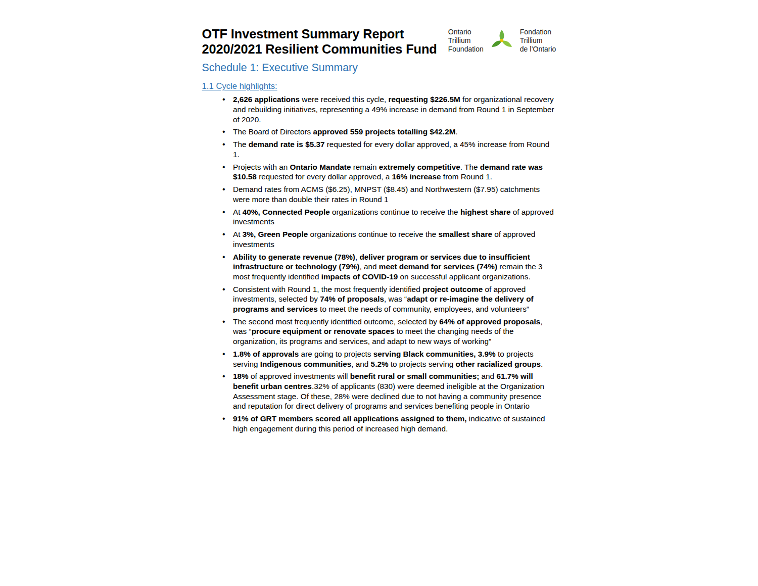OTF Investment Summary Report
2020/2021 Resilient Communities Fund
Schedule 1: Executive Summary
1.1 Cycle highlights:
Ontario
Trillium
Foundation
Fondation
Trillium
de l’Ontario
2,626 applications were received this cycle, requesting $226.5M for organizational recovery and rebuilding initiatives, representing a 49% increase in demand from Round 1 in September of 2020.
The Board of Directors approved 559 projects totalling $42.2M.
The demand rate is $5.37 requested for every dollar approved, a 45% increase from Round 1.
Projects with an Ontario Mandate remain extremely competitive. The demand rate was $10.58 requested for every dollar approved, a 16% increase from Round 1.
Demand rates from ACMS ($6.25), MNPST ($8.45) and Northwestern ($7.95) catchments were more than double their rates in Round 1
At 40%, Connected People organizations continue to receive the highest share of approved investments
At 3%, Green People organizations continue to receive the smallest share of approved investments
Ability to generate revenue (78%), deliver program or services due to insufficient infrastructure or technology (79%), and meet demand for services (74%) remain the 3 most frequently identified impacts of COVID-19 on successful applicant organizations.
Consistent with Round 1, the most frequently identified project outcome of approved investments, selected by 74% of proposals, was “adapt or re-imagine the delivery of programs and services to meet the needs of community, employees, and volunteers”
The second most frequently identified outcome, selected by 64% of approved proposals, was “procure equipment or renovate spaces to meet the changing needs of the organization, its programs and services, and adapt to new ways of working”
1.8% of approvals are going to projects serving Black communities, 3.9% to projects serving Indigenous communities, and 5.2% to projects serving other racialized groups.
18% of approved investments will benefit rural or small communities; and 61.7% will benefit urban centres.32% of applicants (830) were deemed ineligible at the Organization Assessment stage. Of these, 28% were declined due to not having a community presence and reputation for direct delivery of programs and services benefiting people in Ontario
91% of GRT members scored all applications assigned to them, indicative of sustained high engagement during this period of increased high demand.